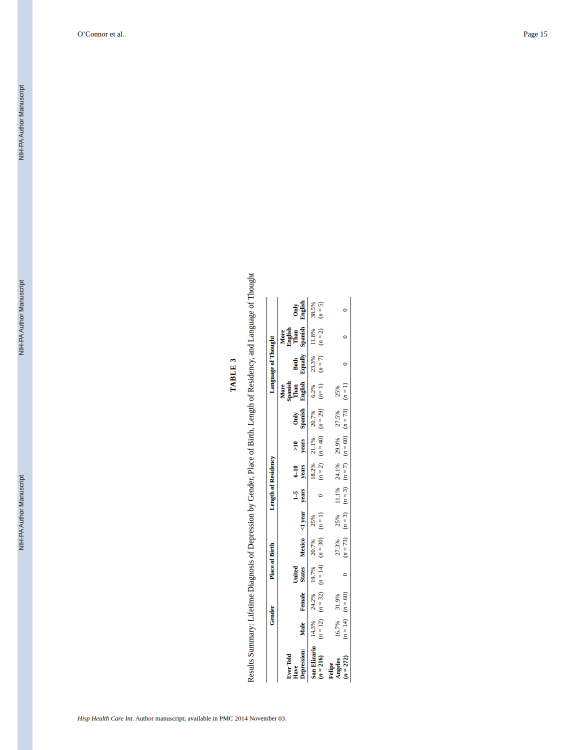NIH-PA Author Manuscript
NIH-PA Author Manuscript
NIH-PA Author Manuscript
O’Connor et al.
Page 15
TABLE 3
Results Summary: Lifetime Diagnosis of Depression by Gender, Place of Birth, Length of Residency, and Language of Thought
| | Gender | Place of Birth | Length of Residency | Language of Thought |
| --- | --- | --- | --- | --- |
| Ever Told Have Depression: | Male | Female | United States | Mexico | <1 year | 1–5 years | 6–10 years | >10 years | Only Spanish | More Spanish Than English | Both Equally | More English Than Spanish | Only English |
| San Elizario ( n = 216) | 14.3% ( n = 12) | 24.2% ( n = 32) | 19.7% ( n = 14) | 20.7% ( n = 30) | 25% ( n = 1) | 0 | 18.2% ( n = 2) | 21.1% ( n = 40) | 20.7% ( n = 29) | 6.2% ( n = 1) | 23.3% ( n = 7) | 11.8% ( n = 2) | 38.5% ( n = 5) |
| Felipe Angeles ( n = 272) | 16.7% ( n = 14) | 31.9% ( n = 60) | 0 | 27.3% ( n = 73) | 25% ( n = 3) | 11.1% ( n = 3) | 24.1% ( n = 7) | 29.9% ( n = 60) | 27.5% ( n = 73) | 25% ( n = 1) | 0 | 0 | 0 |
Hisp Health Care Int. Author manuscript; available in PMC 2014 November 03.